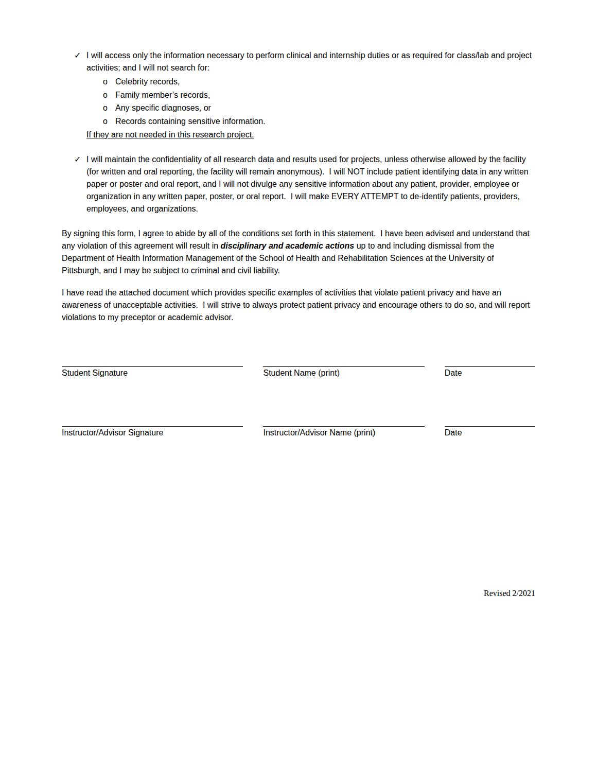I will access only the information necessary to perform clinical and internship duties or as required for class/lab and project activities; and I will not search for:
Celebrity records,
Family member’s records,
Any specific diagnoses, or
Records containing sensitive information.
If they are not needed in this research project.
I will maintain the confidentiality of all research data and results used for projects, unless otherwise allowed by the facility (for written and oral reporting, the facility will remain anonymous). I will NOT include patient identifying data in any written paper or poster and oral report, and I will not divulge any sensitive information about any patient, provider, employee or organization in any written paper, poster, or oral report. I will make EVERY ATTEMPT to de-identify patients, providers, employees, and organizations.
By signing this form, I agree to abide by all of the conditions set forth in this statement. I have been advised and understand that any violation of this agreement will result in disciplinary and academic actions up to and including dismissal from the Department of Health Information Management of the School of Health and Rehabilitation Sciences at the University of Pittsburgh, and I may be subject to criminal and civil liability.
I have read the attached document which provides specific examples of activities that violate patient privacy and have an awareness of unacceptable activities. I will strive to always protect patient privacy and encourage others to do so, and will report violations to my preceptor or academic advisor.
| Student Signature | | Student Name (print) | | Date |
| Instructor/Advisor Signature | | Instructor/Advisor Name (print) | | Date |
Revised 2/2021